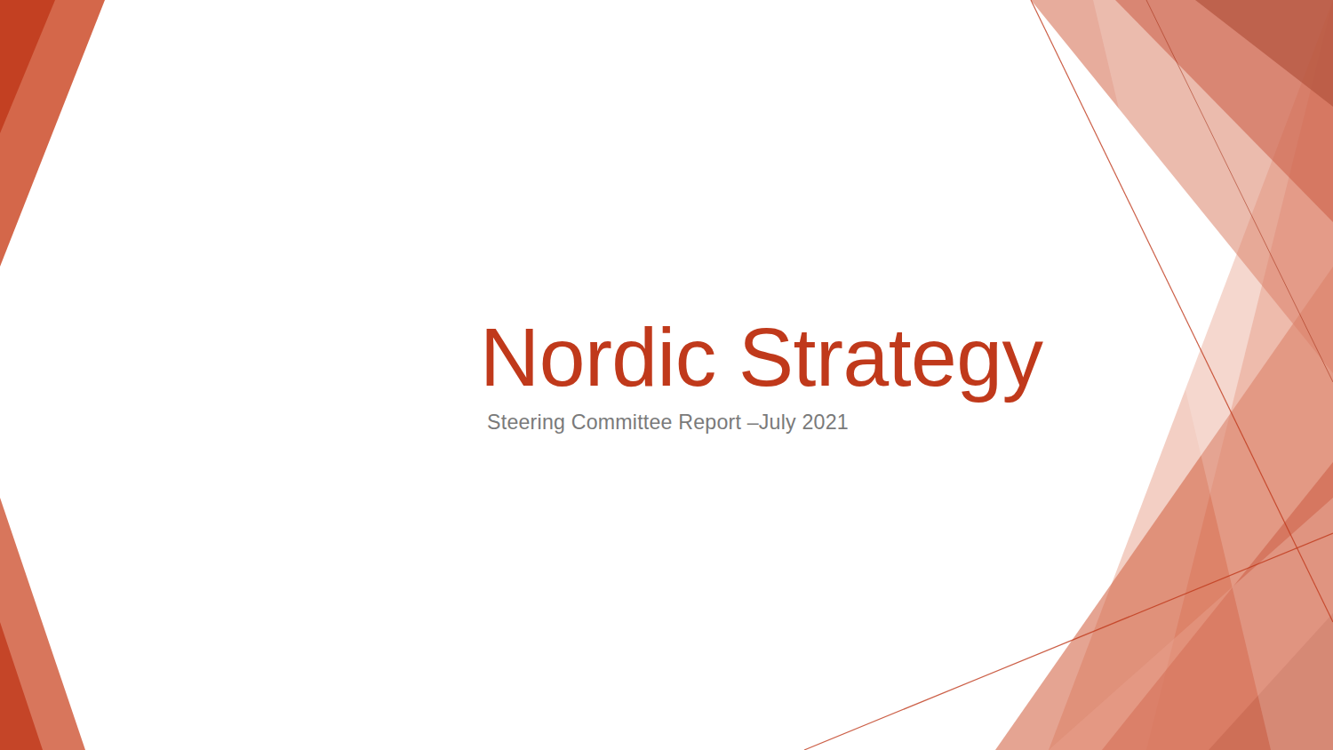Nordic Strategy
Steering Committee Report –July 2021